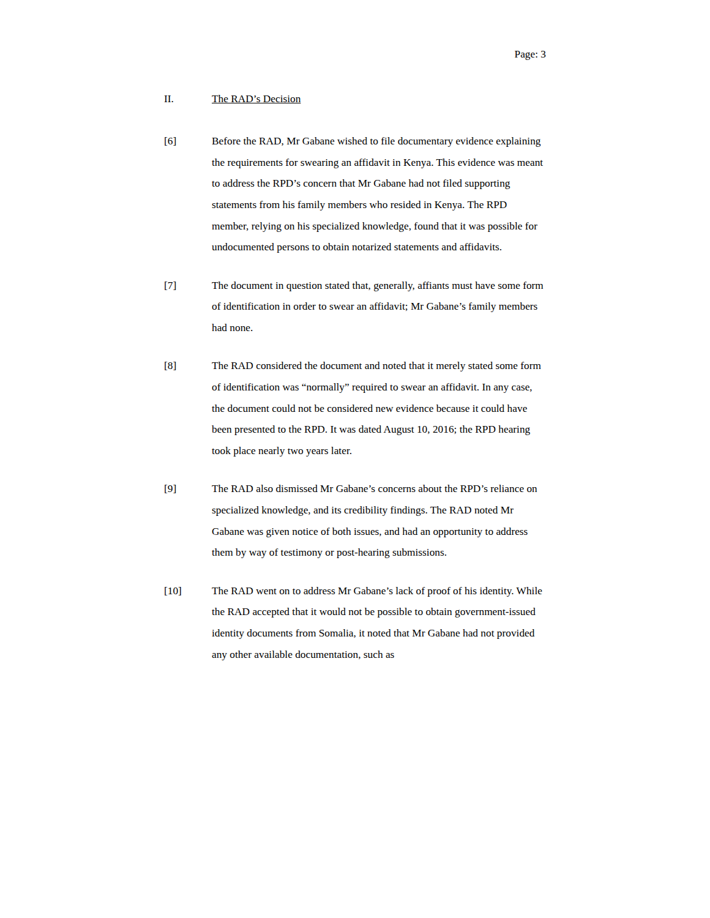Page: 3
II. The RAD’s Decision
[6] Before the RAD, Mr Gabane wished to file documentary evidence explaining the requirements for swearing an affidavit in Kenya. This evidence was meant to address the RPD’s concern that Mr Gabane had not filed supporting statements from his family members who resided in Kenya. The RPD member, relying on his specialized knowledge, found that it was possible for undocumented persons to obtain notarized statements and affidavits.
[7] The document in question stated that, generally, affiants must have some form of identification in order to swear an affidavit; Mr Gabane’s family members had none.
[8] The RAD considered the document and noted that it merely stated some form of identification was “normally” required to swear an affidavit. In any case, the document could not be considered new evidence because it could have been presented to the RPD. It was dated August 10, 2016; the RPD hearing took place nearly two years later.
[9] The RAD also dismissed Mr Gabane’s concerns about the RPD’s reliance on specialized knowledge, and its credibility findings. The RAD noted Mr Gabane was given notice of both issues, and had an opportunity to address them by way of testimony or post-hearing submissions.
[10] The RAD went on to address Mr Gabane’s lack of proof of his identity. While the RAD accepted that it would not be possible to obtain government-issued identity documents from Somalia, it noted that Mr Gabane had not provided any other available documentation, such as